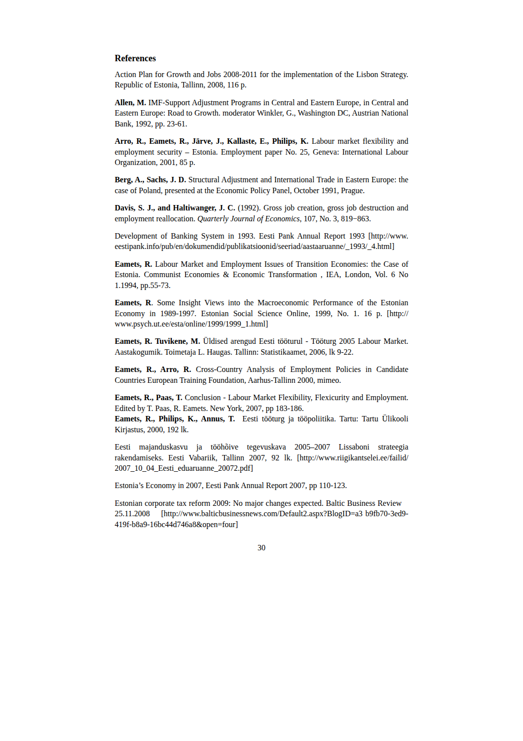References
Action Plan for Growth and Jobs 2008-2011 for the implementation of the Lisbon Strategy. Republic of Estonia, Tallinn, 2008, 116 p.
Allen, M. IMF-Support Adjustment Programs in Central and Eastern Europe, in Central and Eastern Europe: Road to Growth. moderator Winkler, G., Washington DC, Austrian National Bank, 1992, pp. 23-61.
Arro, R., Eamets, R., Järve, J., Kallaste, E., Philips, K. Labour market flexibility and employment security – Estonia. Employment paper No. 25, Geneva: International Labour Organization, 2001, 85 p.
Berg, A., Sachs, J. D. Structural Adjustment and International Trade in Eastern Europe: the case of Poland, presented at the Economic Policy Panel, October 1991, Prague.
Davis, S. J., and Haltiwanger, J. C. (1992). Gross job creation, gross job destruction and employment reallocation. Quarterly Journal of Economics, 107, No. 3, 819−863.
Development of Banking System in 1993. Eesti Pank Annual Report 1993 [http://www. eestipank.info/pub/en/dokumendid/publikatsioonid/seeriad/aastaaruanne/_1993/_4.html]
Eamets, R. Labour Market and Employment Issues of Transition Economies: the Case of Estonia. Communist Economies & Economic Transformation , IEA, London, Vol. 6 No 1.1994, pp.55-73.
Eamets, R. Some Insight Views into the Macroeconomic Performance of the Estonian Economy in 1989-1997. Estonian Social Science Online, 1999, No. 1. 16 p. [http:// www.psych.ut.ee/esta/online/1999/1999_1.html]
Eamets, R. Tuvikene, M. Üldised arengud Eesti tööturul - Tööturg 2005 Labour Market. Aastakogumik. Toimetaja L. Haugas. Tallinn: Statistikaamet, 2006, lk 9-22.
Eamets, R., Arro, R. Cross-Country Analysis of Employment Policies in Candidate Countries European Training Foundation, Aarhus-Tallinn 2000, mimeo.
Eamets, R., Paas, T. Conclusion - Labour Market Flexibility, Flexicurity and Employment. Edited by T. Paas, R. Eamets. New York, 2007, pp 183-186.
Eamets, R., Philips, K., Annus, T. Eesti tööturg ja tööpoliitika. Tartu: Tartu Ülikooli Kirjastus, 2000, 192 lk.
Eesti majanduskasvu ja tööhõive tegevuskava 2005–2007 Lissaboni strateegia rakendamiseks. Eesti Vabariik, Tallinn 2007, 92 lk. [http://www.riigikantselei.ee/failid/ 2007_10_04_Eesti_eduaruanne_20072.pdf]
Estonia’s Economy in 2007, Eesti Pank Annual Report 2007, pp 110-123.
Estonian corporate tax reform 2009: No major changes expected. Baltic Business Review 25.11.2008 [http://www.balticbusinessnews.com/Default2.aspx?BlogID=a3 b9fb70-3ed9-419f-b8a9-16bc44d746a8&open=four]
30